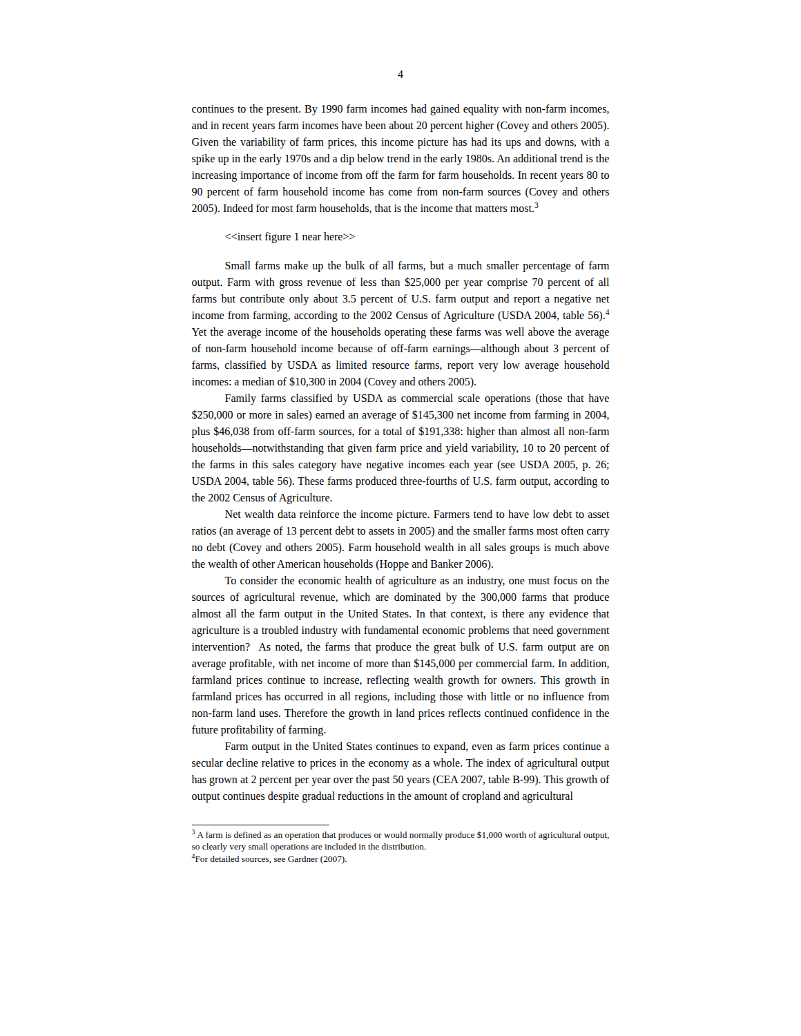4
continues to the present. By 1990 farm incomes had gained equality with non-farm incomes, and in recent years farm incomes have been about 20 percent higher (Covey and others 2005). Given the variability of farm prices, this income picture has had its ups and downs, with a spike up in the early 1970s and a dip below trend in the early 1980s. An additional trend is the increasing importance of income from off the farm for farm households. In recent years 80 to 90 percent of farm household income has come from non-farm sources (Covey and others 2005). Indeed for most farm households, that is the income that matters most.3
<<insert figure 1 near here>>
Small farms make up the bulk of all farms, but a much smaller percentage of farm output. Farm with gross revenue of less than $25,000 per year comprise 70 percent of all farms but contribute only about 3.5 percent of U.S. farm output and report a negative net income from farming, according to the 2002 Census of Agriculture (USDA 2004, table 56).4 Yet the average income of the households operating these farms was well above the average of non-farm household income because of off-farm earnings—although about 3 percent of farms, classified by USDA as limited resource farms, report very low average household incomes: a median of $10,300 in 2004 (Covey and others 2005).
Family farms classified by USDA as commercial scale operations (those that have $250,000 or more in sales) earned an average of $145,300 net income from farming in 2004, plus $46,038 from off-farm sources, for a total of $191,338: higher than almost all non-farm households—notwithstanding that given farm price and yield variability, 10 to 20 percent of the farms in this sales category have negative incomes each year (see USDA 2005, p. 26; USDA 2004, table 56). These farms produced three-fourths of U.S. farm output, according to the 2002 Census of Agriculture.
Net wealth data reinforce the income picture. Farmers tend to have low debt to asset ratios (an average of 13 percent debt to assets in 2005) and the smaller farms most often carry no debt (Covey and others 2005). Farm household wealth in all sales groups is much above the wealth of other American households (Hoppe and Banker 2006).
To consider the economic health of agriculture as an industry, one must focus on the sources of agricultural revenue, which are dominated by the 300,000 farms that produce almost all the farm output in the United States. In that context, is there any evidence that agriculture is a troubled industry with fundamental economic problems that need government intervention? As noted, the farms that produce the great bulk of U.S. farm output are on average profitable, with net income of more than $145,000 per commercial farm. In addition, farmland prices continue to increase, reflecting wealth growth for owners. This growth in farmland prices has occurred in all regions, including those with little or no influence from non-farm land uses. Therefore the growth in land prices reflects continued confidence in the future profitability of farming.
Farm output in the United States continues to expand, even as farm prices continue a secular decline relative to prices in the economy as a whole. The index of agricultural output has grown at 2 percent per year over the past 50 years (CEA 2007, table B-99). This growth of output continues despite gradual reductions in the amount of cropland and agricultural
3 A farm is defined as an operation that produces or would normally produce $1,000 worth of agricultural output, so clearly very small operations are included in the distribution.
4For detailed sources, see Gardner (2007).